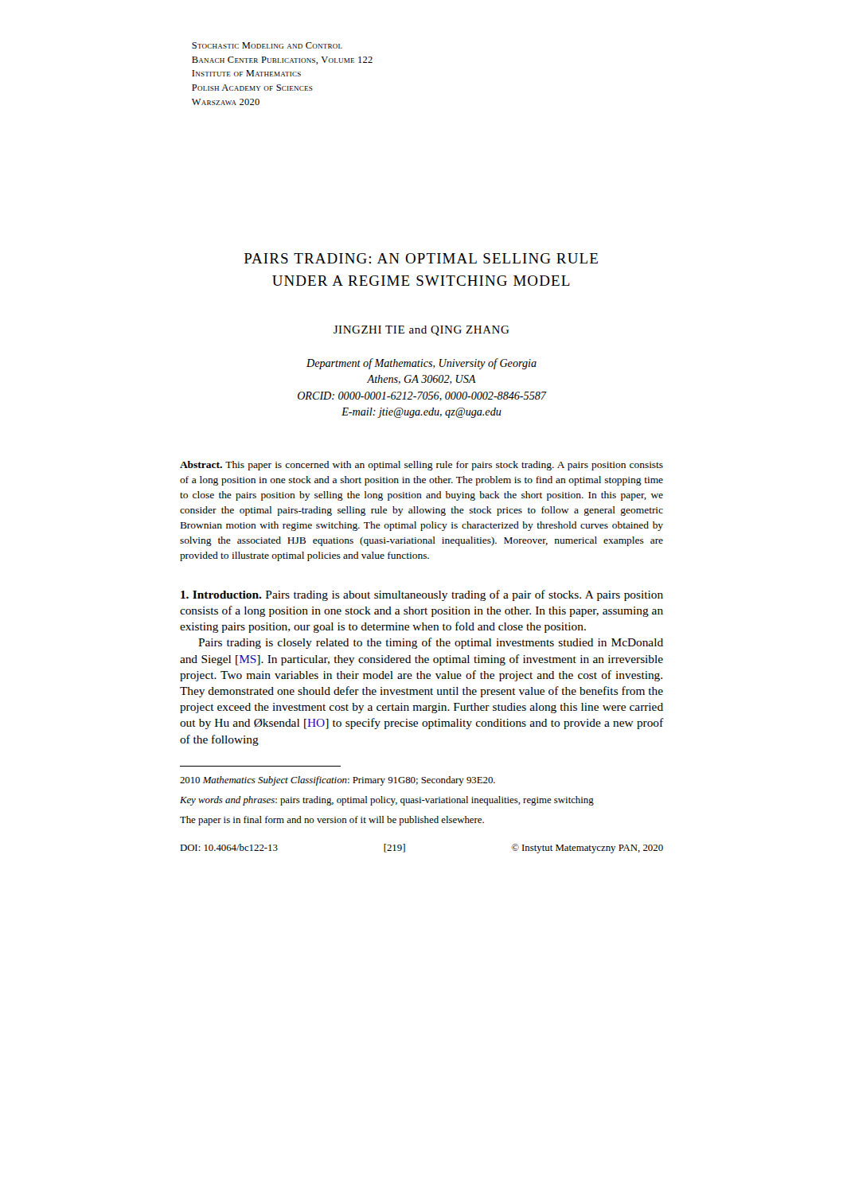Stochastic Modeling and Control
Banach Center Publications, Volume 122
Institute of Mathematics
Polish Academy of Sciences
Warszawa 2020
PAIRS TRADING: AN OPTIMAL SELLING RULE
UNDER A REGIME SWITCHING MODEL
JINGZHI TIE and QING ZHANG
Department of Mathematics, University of Georgia
Athens, GA 30602, USA
ORCID: 0000-0001-6212-7056, 0000-0002-8846-5587
E-mail: jtie@uga.edu, qz@uga.edu
Abstract. This paper is concerned with an optimal selling rule for pairs stock trading. A pairs position consists of a long position in one stock and a short position in the other. The problem is to find an optimal stopping time to close the pairs position by selling the long position and buying back the short position. In this paper, we consider the optimal pairs-trading selling rule by allowing the stock prices to follow a general geometric Brownian motion with regime switching. The optimal policy is characterized by threshold curves obtained by solving the associated HJB equations (quasi-variational inequalities). Moreover, numerical examples are provided to illustrate optimal policies and value functions.
1. Introduction. Pairs trading is about simultaneously trading of a pair of stocks. A pairs position consists of a long position in one stock and a short position in the other. In this paper, assuming an existing pairs position, our goal is to determine when to fold and close the position.
Pairs trading is closely related to the timing of the optimal investments studied in McDonald and Siegel [MS]. In particular, they considered the optimal timing of investment in an irreversible project. Two main variables in their model are the value of the project and the cost of investing. They demonstrated one should defer the investment until the present value of the benefits from the project exceed the investment cost by a certain margin. Further studies along this line were carried out by Hu and Øksendal [HO] to specify precise optimality conditions and to provide a new proof of the following
2010 Mathematics Subject Classification: Primary 91G80; Secondary 93E20.
Key words and phrases: pairs trading, optimal policy, quasi-variational inequalities, regime switching
The paper is in final form and no version of it will be published elsewhere.
DOI: 10.4064/bc122-13
[219]
© Instytut Matematyczny PAN, 2020